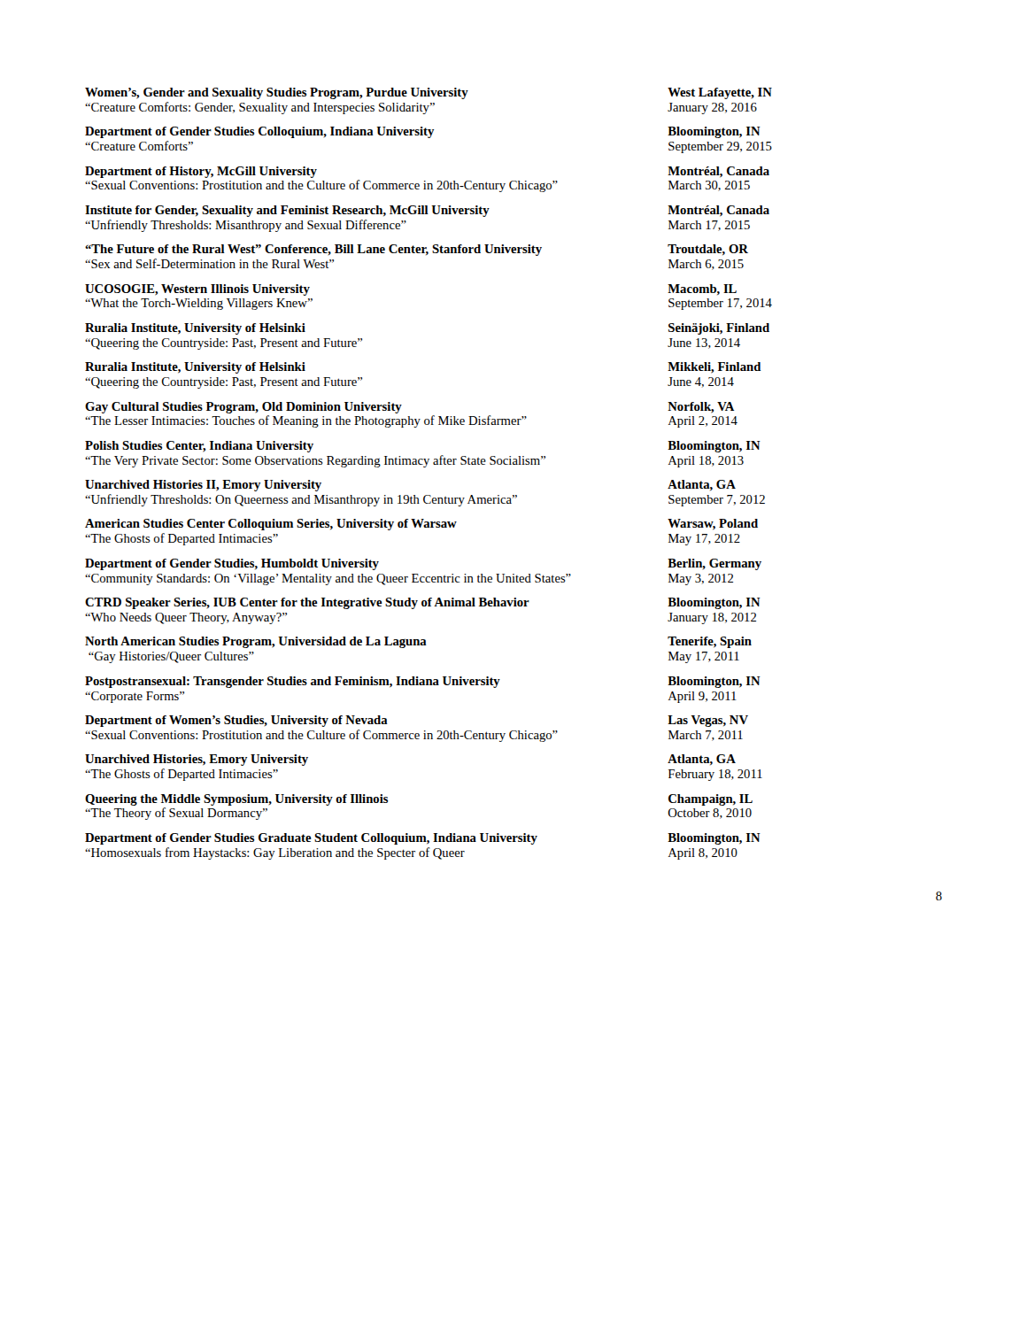| Women’s, Gender and Sexuality Studies Program, Purdue University | West Lafayette, IN |
| “Creature Comforts: Gender, Sexuality and Interspecies Solidarity” | January 28, 2016 |
| Department of Gender Studies Colloquium, Indiana University | Bloomington, IN |
| “Creature Comforts” | September 29, 2015 |
| Department of History, McGill University | Montréal, Canada |
| “Sexual Conventions: Prostitution and the Culture of Commerce in 20th-Century Chicago” | March 30, 2015 |
| Institute for Gender, Sexuality and Feminist Research, McGill University | Montréal, Canada |
| “Unfriendly Thresholds: Misanthropy and Sexual Difference” | March 17, 2015 |
| “The Future of the Rural West” Conference, Bill Lane Center, Stanford University | Troutdale, OR |
| “Sex and Self-Determination in the Rural West” | March 6, 2015 |
| UCOSOGIE, Western Illinois University | Macomb, IL |
| “What the Torch-Wielding Villagers Knew” | September 17, 2014 |
| Ruralia Institute, University of Helsinki | Seinäjoki, Finland |
| “Queering the Countryside: Past, Present and Future” | June 13, 2014 |
| Ruralia Institute, University of Helsinki | Mikkeli, Finland |
| “Queering the Countryside: Past, Present and Future” | June 4, 2014 |
| Gay Cultural Studies Program, Old Dominion University | Norfolk, VA |
| “The Lesser Intimacies: Touches of Meaning in the Photography of Mike Disfarmer” | April 2, 2014 |
| Polish Studies Center, Indiana University | Bloomington, IN |
| “The Very Private Sector: Some Observations Regarding Intimacy after State Socialism” | April 18, 2013 |
| Unarchived Histories II, Emory University | Atlanta, GA |
| “Unfriendly Thresholds: On Queerness and Misanthropy in 19th Century America” | September 7, 2012 |
| American Studies Center Colloquium Series, University of Warsaw | Warsaw, Poland |
| “The Ghosts of Departed Intimacies” | May 17, 2012 |
| Department of Gender Studies, Humboldt University | Berlin, Germany |
| “Community Standards: On ‘Village’ Mentality and the Queer Eccentric in the United States” | May 3, 2012 |
| CTRD Speaker Series, IUB Center for the Integrative Study of Animal Behavior | Bloomington, IN |
| “Who Needs Queer Theory, Anyway?” | January 18, 2012 |
| North American Studies Program, Universidad de La Laguna | Tenerife, Spain |
| “Gay Histories/Queer Cultures” | May 17, 2011 |
| Postpostransexual: Transgender Studies and Feminism, Indiana University | Bloomington, IN |
| “Corporate Forms” | April 9, 2011 |
| Department of Women’s Studies, University of Nevada | Las Vegas, NV |
| “Sexual Conventions: Prostitution and the Culture of Commerce in 20th-Century Chicago” | March 7, 2011 |
| Unarchived Histories, Emory University | Atlanta, GA |
| “The Ghosts of Departed Intimacies” | February 18, 2011 |
| Queering the Middle Symposium, University of Illinois | Champaign, IL |
| “The Theory of Sexual Dormancy” | October 8, 2010 |
| Department of Gender Studies Graduate Student Colloquium, Indiana University | Bloomington, IN |
| “Homosexuals from Haystacks: Gay Liberation and the Specter of Queer | April 8, 2010 |
8